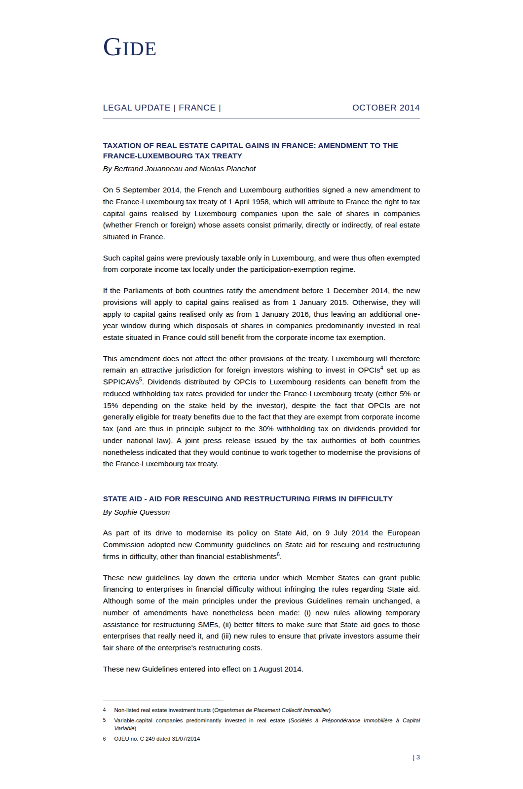GIDE
LEGAL UPDATE | FRANCE |
OCTOBER 2014
Taxation of real estate capital gains in France: amendment to the France-Luxembourg tax treaty
By Bertrand Jouanneau and Nicolas Planchot
On 5 September 2014, the French and Luxembourg authorities signed a new amendment to the France-Luxembourg tax treaty of 1 April 1958, which will attribute to France the right to tax capital gains realised by Luxembourg companies upon the sale of shares in companies (whether French or foreign) whose assets consist primarily, directly or indirectly, of real estate situated in France.
Such capital gains were previously taxable only in Luxembourg, and were thus often exempted from corporate income tax locally under the participation-exemption regime.
If the Parliaments of both countries ratify the amendment before 1 December 2014, the new provisions will apply to capital gains realised as from 1 January 2015. Otherwise, they will apply to capital gains realised only as from 1 January 2016, thus leaving an additional one-year window during which disposals of shares in companies predominantly invested in real estate situated in France could still benefit from the corporate income tax exemption.
This amendment does not affect the other provisions of the treaty. Luxembourg will therefore remain an attractive jurisdiction for foreign investors wishing to invest in OPCIs4 set up as SPPICAVs5. Dividends distributed by OPCIs to Luxembourg residents can benefit from the reduced withholding tax rates provided for under the France-Luxembourg treaty (either 5% or 15% depending on the stake held by the investor), despite the fact that OPCIs are not generally eligible for treaty benefits due to the fact that they are exempt from corporate income tax (and are thus in principle subject to the 30% withholding tax on dividends provided for under national law). A joint press release issued by the tax authorities of both countries nonetheless indicated that they would continue to work together to modernise the provisions of the France-Luxembourg tax treaty.
State aid - aid for rescuing and restructuring firms in difficulty
By Sophie Quesson
As part of its drive to modernise its policy on State Aid, on 9 July 2014 the European Commission adopted new Community guidelines on State aid for rescuing and restructuring firms in difficulty, other than financial establishments6.
These new guidelines lay down the criteria under which Member States can grant public financing to enterprises in financial difficulty without infringing the rules regarding State aid. Although some of the main principles under the previous Guidelines remain unchanged, a number of amendments have nonetheless been made: (i) new rules allowing temporary assistance for restructuring SMEs, (ii) better filters to make sure that State aid goes to those enterprises that really need it, and (iii) new rules to ensure that private investors assume their fair share of the enterprise's restructuring costs.
These new Guidelines entered into effect on 1 August 2014.
4
Non-listed real estate investment trusts (Organismes de Placement Collectif Immobilier)
5
Variable-capital companies predominantly invested in real estate (Sociétés à Prépondérance Immobilière à Capital Variable)
6
OJEU no. C 249 dated 31/07/2014
| 3